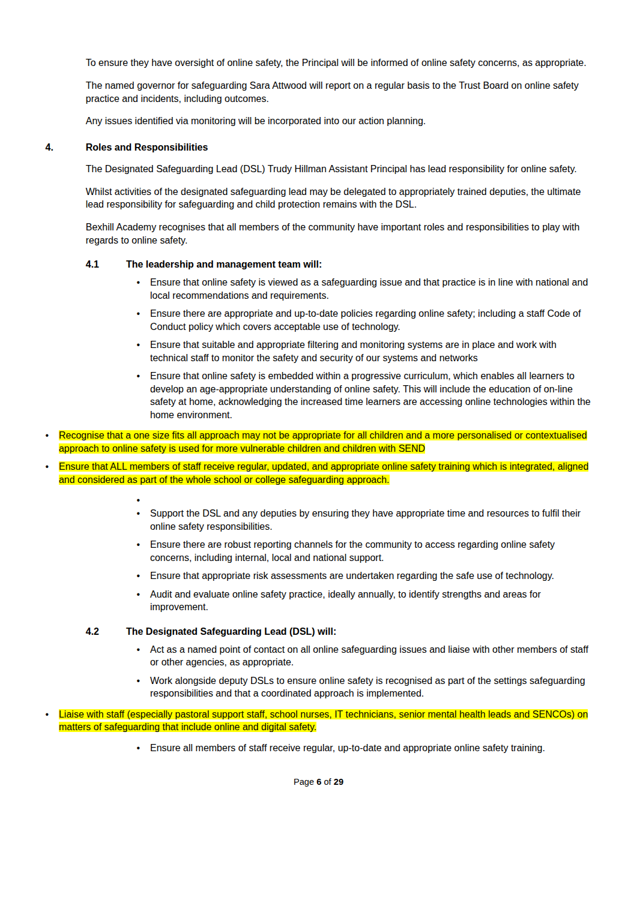To ensure they have oversight of online safety, the Principal will be informed of online safety concerns, as appropriate.
The named governor for safeguarding Sara Attwood will report on a regular basis to the Trust Board on online safety practice and incidents, including outcomes.
Any issues identified via monitoring will be incorporated into our action planning.
4. Roles and Responsibilities
The Designated Safeguarding Lead (DSL) Trudy Hillman Assistant Principal has lead responsibility for online safety.
Whilst activities of the designated safeguarding lead may be delegated to appropriately trained deputies, the ultimate lead responsibility for safeguarding and child protection remains with the DSL.
Bexhill Academy recognises that all members of the community have important roles and responsibilities to play with regards to online safety.
4.1 The leadership and management team will:
Ensure that online safety is viewed as a safeguarding issue and that practice is in line with national and local recommendations and requirements.
Ensure there are appropriate and up-to-date policies regarding online safety; including a staff Code of Conduct policy which covers acceptable use of technology.
Ensure that suitable and appropriate filtering and monitoring systems are in place and work with technical staff to monitor the safety and security of our systems and networks
Ensure that online safety is embedded within a progressive curriculum, which enables all learners to develop an age-appropriate understanding of online safety. This will include the education of on-line safety at home, acknowledging the increased time learners are accessing online technologies within the home environment.
Recognise that a one size fits all approach may not be appropriate for all children and a more personalised or contextualised approach to online safety is used for more vulnerable children and children with SEND
Ensure that ALL members of staff receive regular, updated, and appropriate online safety training which is integrated, aligned and considered as part of the whole school or college safeguarding approach.
Support the DSL and any deputies by ensuring they have appropriate time and resources to fulfil their online safety responsibilities.
Ensure there are robust reporting channels for the community to access regarding online safety concerns, including internal, local and national support.
Ensure that appropriate risk assessments are undertaken regarding the safe use of technology.
Audit and evaluate online safety practice, ideally annually, to identify strengths and areas for improvement.
4.2 The Designated Safeguarding Lead (DSL) will:
Act as a named point of contact on all online safeguarding issues and liaise with other members of staff or other agencies, as appropriate.
Work alongside deputy DSLs to ensure online safety is recognised as part of the settings safeguarding responsibilities and that a coordinated approach is implemented.
Liaise with staff (especially pastoral support staff, school nurses, IT technicians, senior mental health leads and SENCOs) on matters of safeguarding that include online and digital safety.
Ensure all members of staff receive regular, up-to-date and appropriate online safety training.
Page 6 of 29